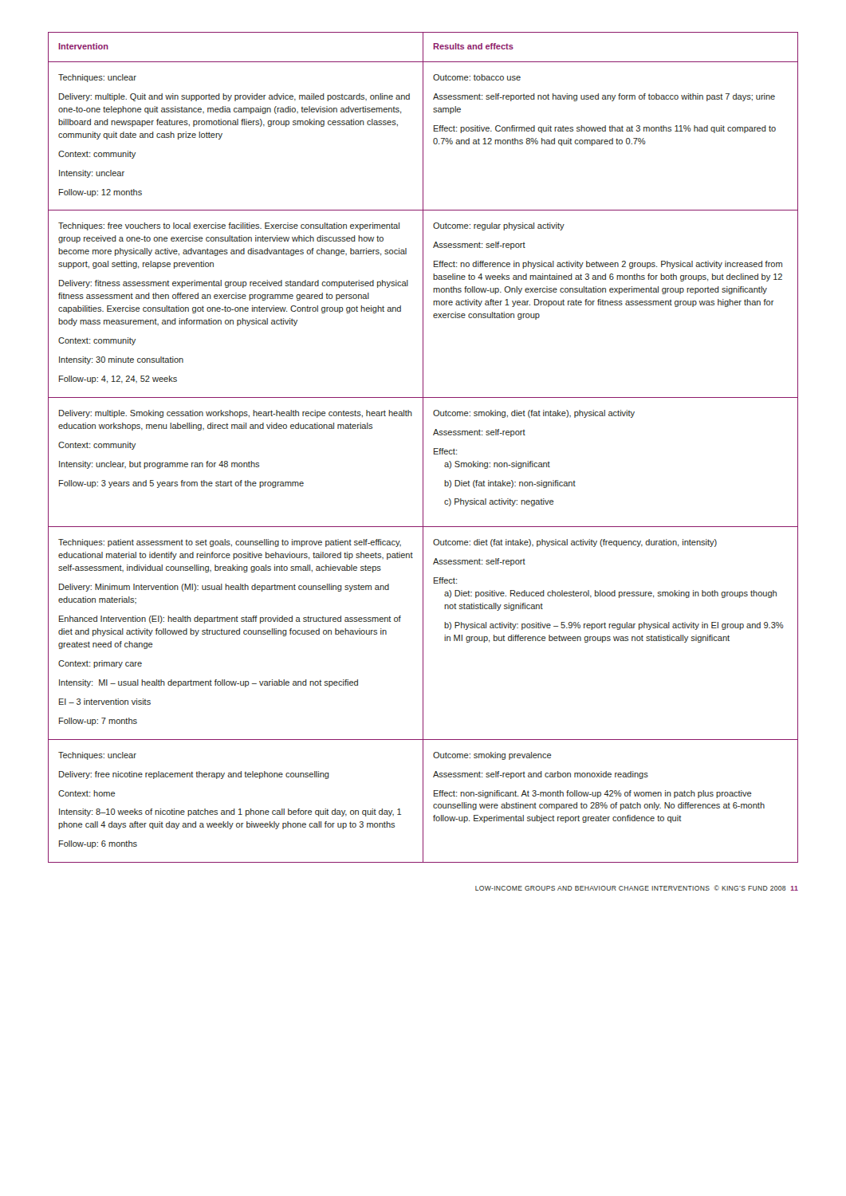| Intervention | Results and effects |
| --- | --- |
| Techniques: unclear Delivery: multiple. Quit and win supported by provider advice, mailed postcards, online and one-to-one telephone quit assistance, media campaign (radio, television advertisements, billboard and newspaper features, promotional fliers), group smoking cessation classes, community quit date and cash prize lottery Context: community Intensity: unclear Follow-up: 12 months | Outcome: tobacco use Assessment: self-reported not having used any form of tobacco within past 7 days; urine sample Effect: positive. Confirmed quit rates showed that at 3 months 11% had quit compared to 0.7% and at 12 months 8% had quit compared to 0.7% |
| Techniques: free vouchers to local exercise facilities. Exercise consultation experimental group received a one-to one exercise consultation interview which discussed how to become more physically active, advantages and disadvantages of change, barriers, social support, goal setting, relapse prevention Delivery: fitness assessment experimental group received standard computerised physical fitness assessment and then offered an exercise programme geared to personal capabilities. Exercise consultation got one-to-one interview. Control group got height and body mass measurement, and information on physical activity Context: community Intensity: 30 minute consultation Follow-up: 4, 12, 24, 52 weeks | Outcome: regular physical activity Assessment: self-report Effect: no difference in physical activity between 2 groups. Physical activity increased from baseline to 4 weeks and maintained at 3 and 6 months for both groups, but declined by 12 months follow-up. Only exercise consultation experimental group reported significantly more activity after 1 year. Dropout rate for fitness assessment group was higher than for exercise consultation group |
| Delivery: multiple. Smoking cessation workshops, heart-health recipe contests, heart health education workshops, menu labelling, direct mail and video educational materials Context: community Intensity: unclear, but programme ran for 48 months Follow-up: 3 years and 5 years from the start of the programme | Outcome: smoking, diet (fat intake), physical activity Assessment: self-report Effect: a) Smoking: non-significant b) Diet (fat intake): non-significant c) Physical activity: negative |
| Techniques: patient assessment to set goals, counselling to improve patient self-efficacy, educational material to identify and reinforce positive behaviours, tailored tip sheets, patient self-assessment, individual counselling, breaking goals into small, achievable steps Delivery: Minimum Intervention (MI): usual health department counselling system and education materials; Enhanced Intervention (EI): health department staff provided a structured assessment of diet and physical activity followed by structured counselling focused on behaviours in greatest need of change Context: primary care Intensity: MI – usual health department follow-up – variable and not specified EI – 3 intervention visits Follow-up: 7 months | Outcome: diet (fat intake), physical activity (frequency, duration, intensity) Assessment: self-report Effect: a) Diet: positive. Reduced cholesterol, blood pressure, smoking in both groups though not statistically significant b) Physical activity: positive – 5.9% report regular physical activity in EI group and 9.3% in MI group, but difference between groups was not statistically significant |
| Techniques: unclear Delivery: free nicotine replacement therapy and telephone counselling Context: home Intensity: 8–10 weeks of nicotine patches and 1 phone call before quit day, on quit day, 1 phone call 4 days after quit day and a weekly or biweekly phone call for up to 3 months Follow-up: 6 months | Outcome: smoking prevalence Assessment: self-report and carbon monoxide readings Effect: non-significant. At 3-month follow-up 42% of women in patch plus proactive counselling were abstinent compared to 28% of patch only. No differences at 6-month follow-up. Experimental subject report greater confidence to quit |
LOW-INCOME GROUPS AND BEHAVIOUR CHANGE INTERVENTIONS © KING’S FUND 2008 11